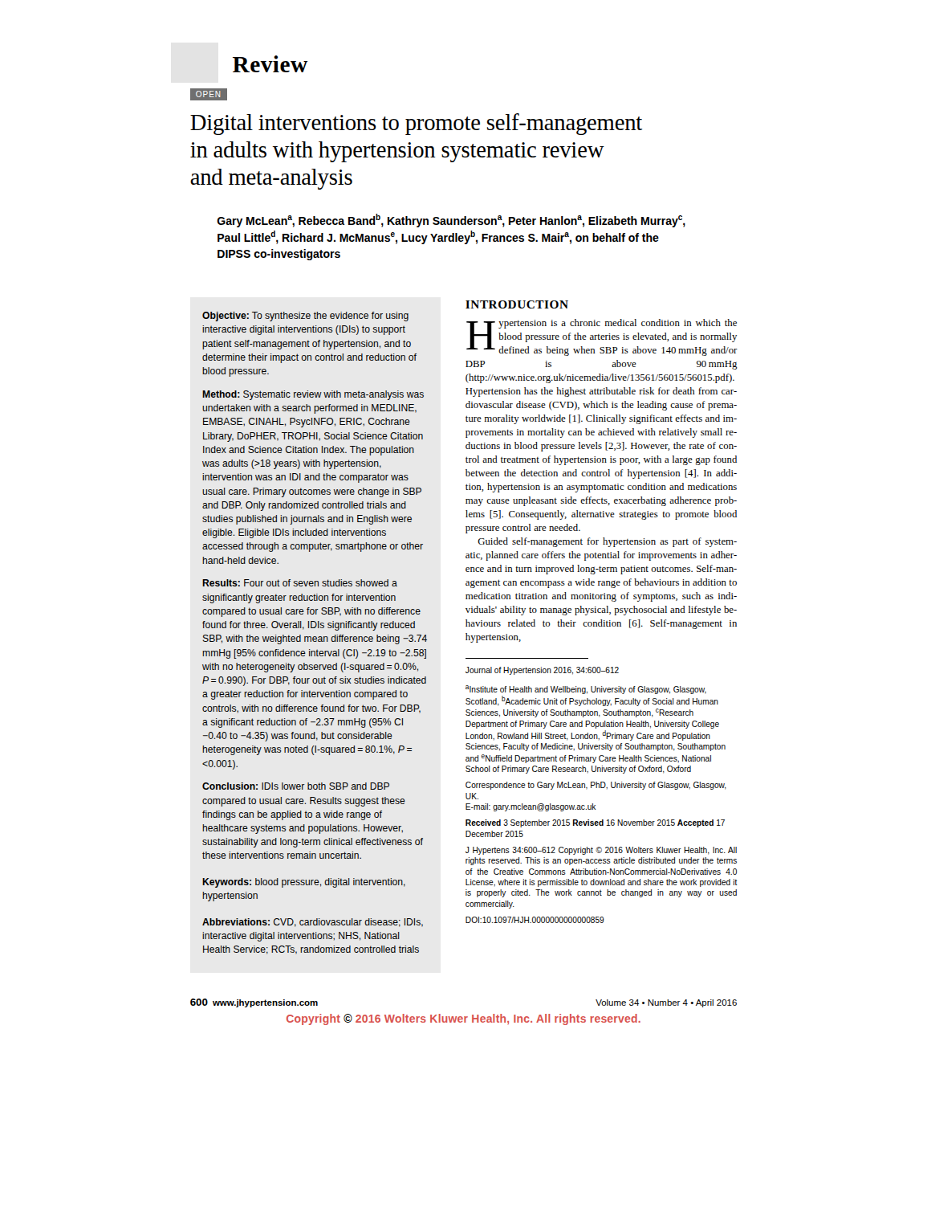Review
OPEN
Digital interventions to promote self-management
in adults with hypertension systematic review
and meta-analysis
Gary McLeana, Rebecca Bandb, Kathryn Saundersona, Peter Hanlona, Elizabeth Murrayc,
Paul Littled, Richard J. McManuse, Lucy Yardleyb, Frances S. Maira, on behalf of the
DIPSS co-investigators
Objective: To synthesize the evidence for using interactive digital interventions (IDIs) to support patient self-management of hypertension, and to determine their impact on control and reduction of blood pressure.
Method: Systematic review with meta-analysis was undertaken with a search performed in MEDLINE, EMBASE, CINAHL, PsycINFO, ERIC, Cochrane Library, DoPHER, TROPHI, Social Science Citation Index and Science Citation Index. The population was adults (>18 years) with hypertension, intervention was an IDI and the comparator was usual care. Primary outcomes were change in SBP and DBP. Only randomized controlled trials and studies published in journals and in English were eligible. Eligible IDIs included interventions accessed through a computer, smartphone or other hand-held device.
Results: Four out of seven studies showed a significantly greater reduction for intervention compared to usual care for SBP, with no difference found for three. Overall, IDIs significantly reduced SBP, with the weighted mean difference being −3.74 mmHg [95% confidence interval (CI) −2.19 to −2.58] with no heterogeneity observed (I-squared = 0.0%, P = 0.990). For DBP, four out of six studies indicated a greater reduction for intervention compared to controls, with no difference found for two. For DBP, a significant reduction of −2.37 mmHg (95% CI −0.40 to −4.35) was found, but considerable heterogeneity was noted (I-squared = 80.1%, P = <0.001).
Conclusion: IDIs lower both SBP and DBP compared to usual care. Results suggest these findings can be applied to a wide range of healthcare systems and populations. However, sustainability and long-term clinical effectiveness of these interventions remain uncertain.
Keywords: blood pressure, digital intervention, hypertension
Abbreviations: CVD, cardiovascular disease; IDIs, interactive digital interventions; NHS, National Health Service; RCTs, randomized controlled trials
INTRODUCTION
Hypertension is a chronic medical condition in which the blood pressure of the arteries is elevated, and is normally defined as being when SBP is above 140 mmHg and/or DBP is above 90 mmHg (http://www.nice.org.uk/nicemedia/live/13561/56015/56015.pdf). Hypertension has the highest attributable risk for death from cardiovascular disease (CVD), which is the leading cause of premature morality worldwide [1]. Clinically significant effects and improvements in mortality can be achieved with relatively small reductions in blood pressure levels [2,3]. However, the rate of control and treatment of hypertension is poor, with a large gap found between the detection and control of hypertension [4]. In addition, hypertension is an asymptomatic condition and medications may cause unpleasant side effects, exacerbating adherence problems [5]. Consequently, alternative strategies to promote blood pressure control are needed.
Guided self-management for hypertension as part of systematic, planned care offers the potential for improvements in adherence and in turn improved long-term patient outcomes. Self-management can encompass a wide range of behaviours in addition to medication titration and monitoring of symptoms, such as individuals' ability to manage physical, psychosocial and lifestyle behaviours related to their condition [6]. Self-management in hypertension,
Journal of Hypertension 2016, 34:600–612
aInstitute of Health and Wellbeing, University of Glasgow, Glasgow, Scotland, bAcademic Unit of Psychology, Faculty of Social and Human Sciences, University of Southampton, Southampton, cResearch Department of Primary Care and Population Health, University College London, Rowland Hill Street, London, dPrimary Care and Population Sciences, Faculty of Medicine, University of Southampton, Southampton and eNuffield Department of Primary Care Health Sciences, National School of Primary Care Research, University of Oxford, Oxford
Correspondence to Gary McLean, PhD, University of Glasgow, Glasgow, UK.
E-mail: gary.mclean@glasgow.ac.uk
Received 3 September 2015 Revised 16 November 2015 Accepted 17 December 2015
J Hypertens 34:600–612 Copyright © 2016 Wolters Kluwer Health, Inc. All rights reserved. This is an open-access article distributed under the terms of the Creative Commons Attribution-NonCommercial-NoDerivatives 4.0 License, where it is permissible to download and share the work provided it is properly cited. The work cannot be changed in any way or used commercially.
DOI:10.1097/HJH.0000000000000859
600 www.jhypertension.com
Volume 34 • Number 4 • April 2016
Copyright © 2016 Wolters Kluwer Health, Inc. All rights reserved.